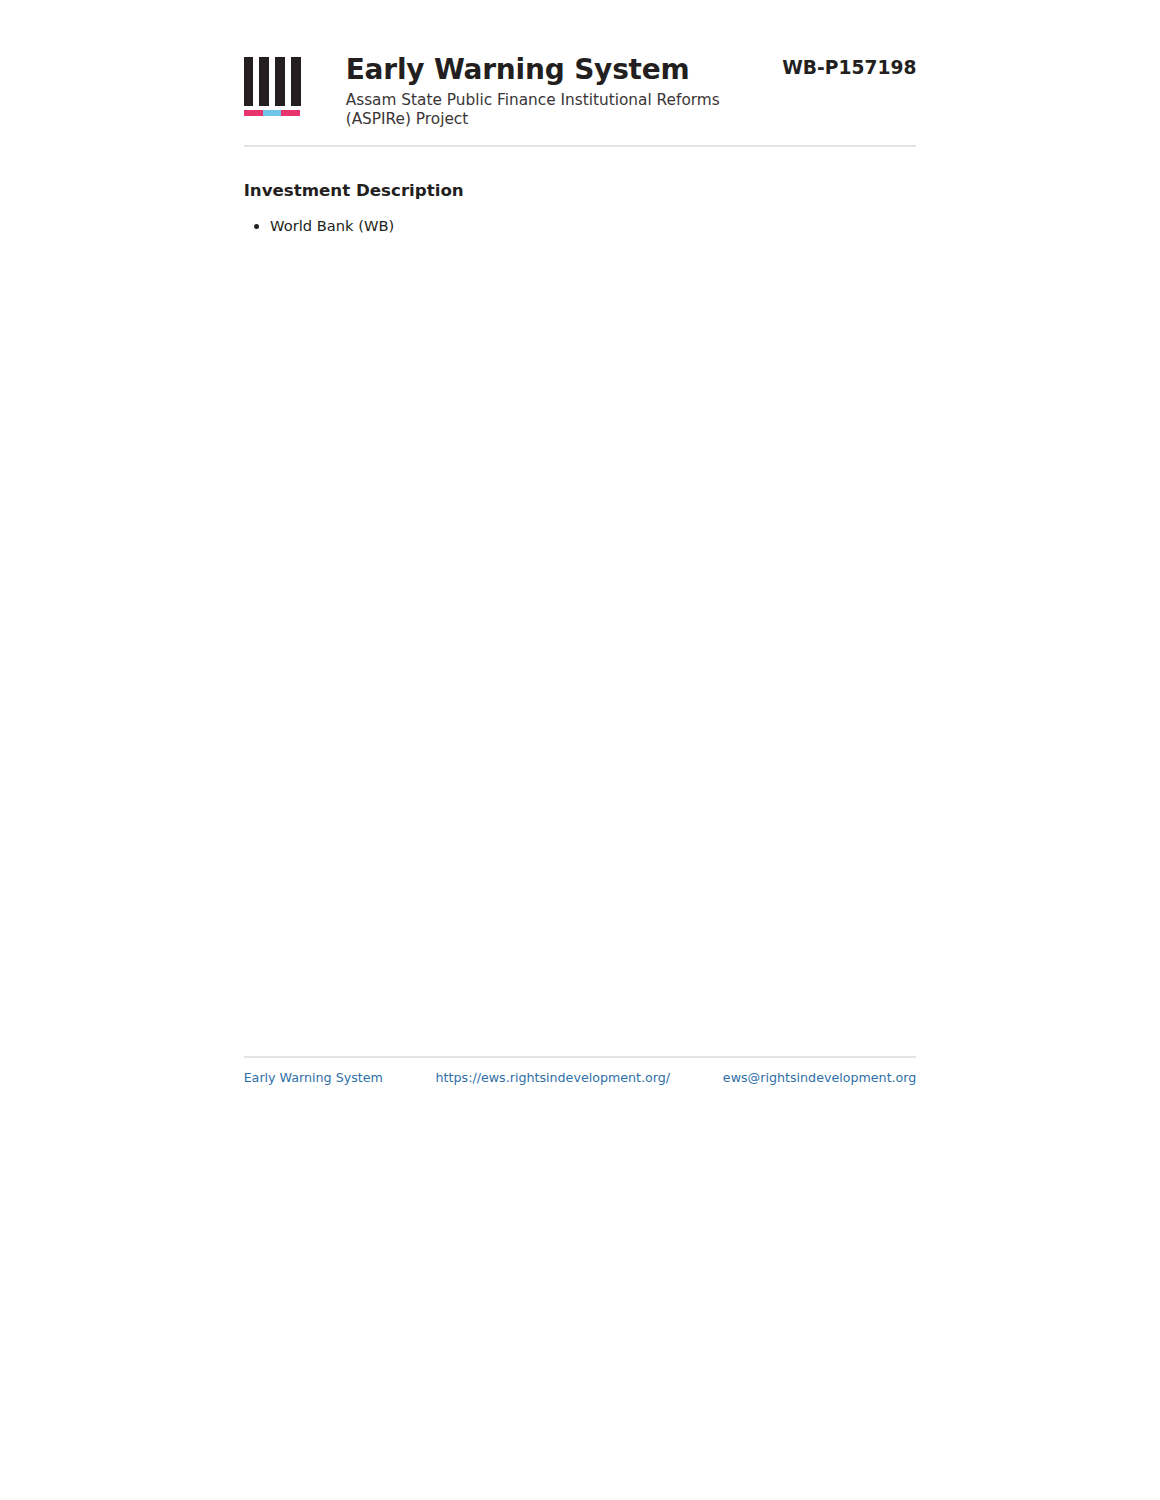Early Warning System
Assam State Public Finance Institutional Reforms (ASPIRe) Project
WB-P157198
Investment Description
World Bank (WB)
Early Warning System
https://ews.rightsindevelopment.org/
ews@rightsindevelopment.org